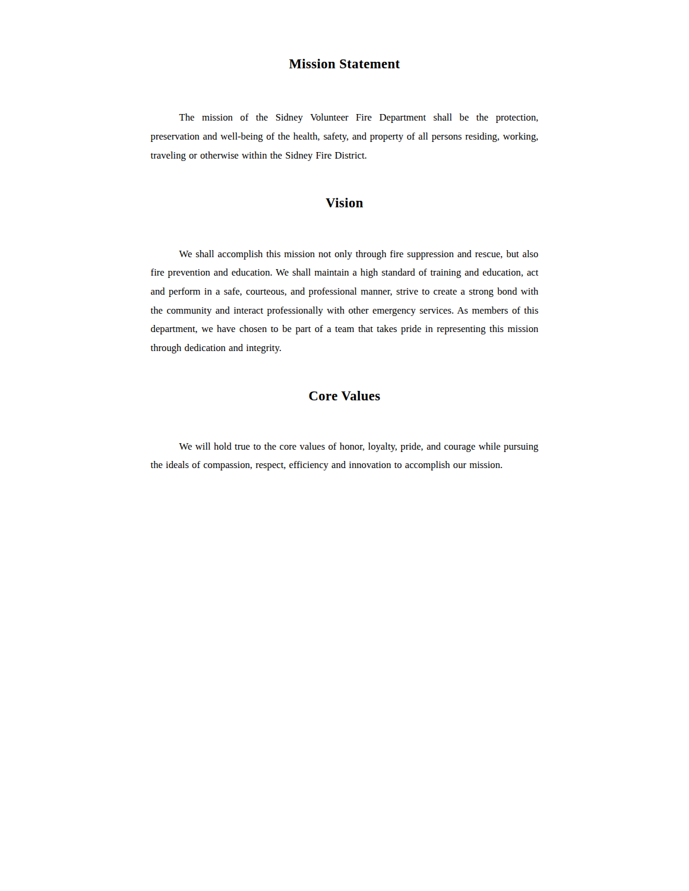Mission Statement
The mission of the Sidney Volunteer Fire Department shall be the protection, preservation and well-being of the health, safety, and property of all persons residing, working, traveling or otherwise within the Sidney Fire District.
Vision
We shall accomplish this mission not only through fire suppression and rescue, but also fire prevention and education. We shall maintain a high standard of training and education, act and perform in a safe, courteous, and professional manner, strive to create a strong bond with the community and interact professionally with other emergency services. As members of this department, we have chosen to be part of a team that takes pride in representing this mission through dedication and integrity.
Core Values
We will hold true to the core values of honor, loyalty, pride, and courage while pursuing the ideals of compassion, respect, efficiency and innovation to accomplish our mission.